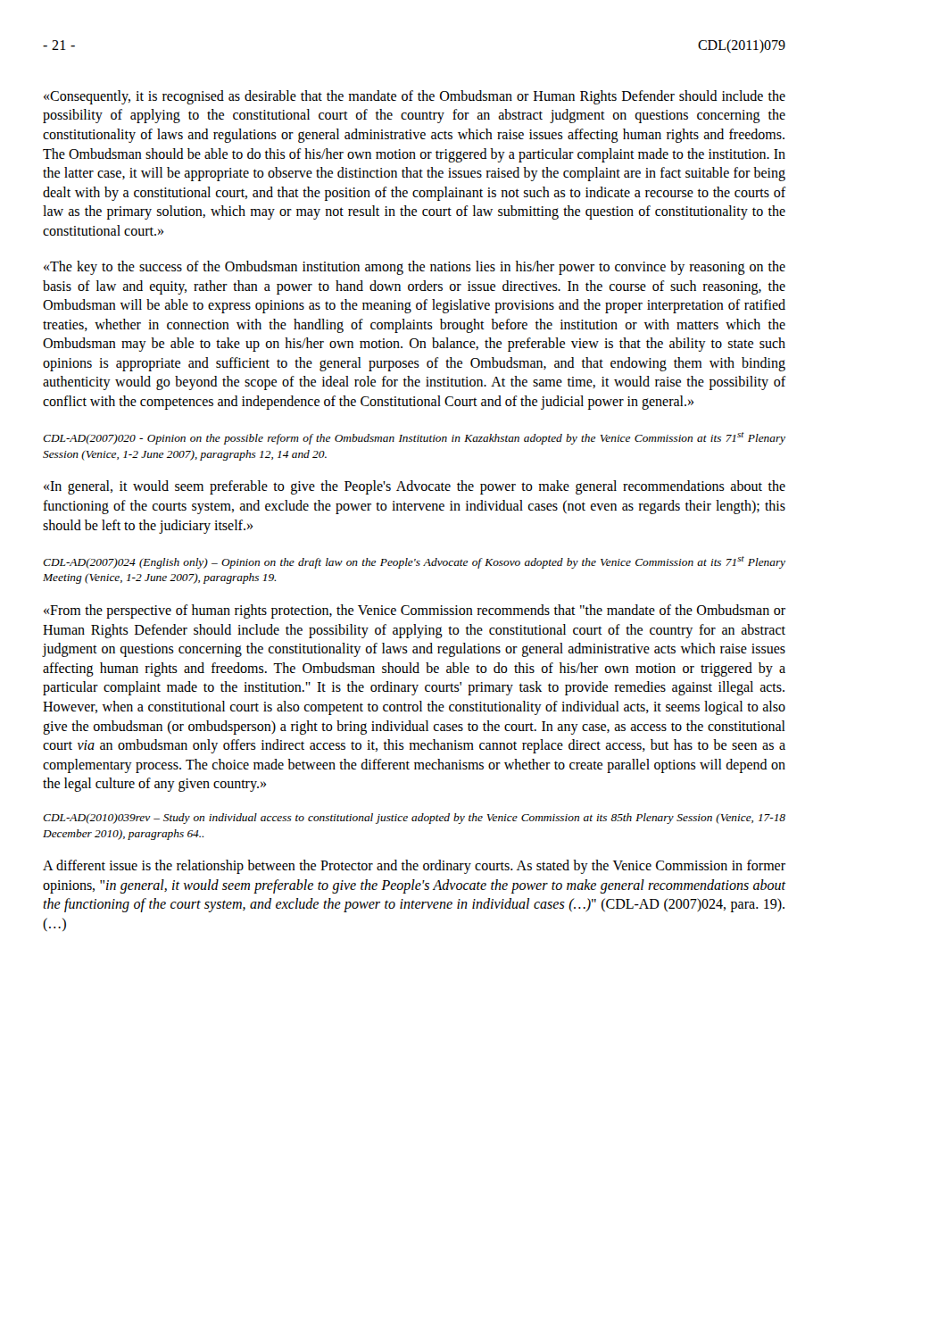- 21 - CDL(2011)079
«Consequently, it is recognised as desirable that the mandate of the Ombudsman or Human Rights Defender should include the possibility of applying to the constitutional court of the country for an abstract judgment on questions concerning the constitutionality of laws and regulations or general administrative acts which raise issues affecting human rights and freedoms. The Ombudsman should be able to do this of his/her own motion or triggered by a particular complaint made to the institution. In the latter case, it will be appropriate to observe the distinction that the issues raised by the complaint are in fact suitable for being dealt with by a constitutional court, and that the position of the complainant is not such as to indicate a recourse to the courts of law as the primary solution, which may or may not result in the court of law submitting the question of constitutionality to the constitutional court.»
«The key to the success of the Ombudsman institution among the nations lies in his/her power to convince by reasoning on the basis of law and equity, rather than a power to hand down orders or issue directives. In the course of such reasoning, the Ombudsman will be able to express opinions as to the meaning of legislative provisions and the proper interpretation of ratified treaties, whether in connection with the handling of complaints brought before the institution or with matters which the Ombudsman may be able to take up on his/her own motion. On balance, the preferable view is that the ability to state such opinions is appropriate and sufficient to the general purposes of the Ombudsman, and that endowing them with binding authenticity would go beyond the scope of the ideal role for the institution. At the same time, it would raise the possibility of conflict with the competences and independence of the Constitutional Court and of the judicial power in general.»
CDL-AD(2007)020 - Opinion on the possible reform of the Ombudsman Institution in Kazakhstan adopted by the Venice Commission at its 71st Plenary Session (Venice, 1-2 June 2007), paragraphs 12, 14 and 20.
«In general, it would seem preferable to give the People's Advocate the power to make general recommendations about the functioning of the courts system, and exclude the power to intervene in individual cases (not even as regards their length); this should be left to the judiciary itself.»
CDL-AD(2007)024 (English only) – Opinion on the draft law on the People's Advocate of Kosovo adopted by the Venice Commission at its 71st Plenary Meeting (Venice, 1-2 June 2007), paragraphs 19.
«From the perspective of human rights protection, the Venice Commission recommends that "the mandate of the Ombudsman or Human Rights Defender should include the possibility of applying to the constitutional court of the country for an abstract judgment on questions concerning the constitutionality of laws and regulations or general administrative acts which raise issues affecting human rights and freedoms. The Ombudsman should be able to do this of his/her own motion or triggered by a particular complaint made to the institution." It is the ordinary courts' primary task to provide remedies against illegal acts. However, when a constitutional court is also competent to control the constitutionality of individual acts, it seems logical to also give the ombudsman (or ombudsperson) a right to bring individual cases to the court. In any case, as access to the constitutional court via an ombudsman only offers indirect access to it, this mechanism cannot replace direct access, but has to be seen as a complementary process. The choice made between the different mechanisms or whether to create parallel options will depend on the legal culture of any given country.»
CDL-AD(2010)039rev – Study on individual access to constitutional justice adopted by the Venice Commission at its 85th Plenary Session (Venice, 17-18 December 2010), paragraphs 64..
A different issue is the relationship between the Protector and the ordinary courts. As stated by the Venice Commission in former opinions, "in general, it would seem preferable to give the People's Advocate the power to make general recommendations about the functioning of the court system, and exclude the power to intervene in individual cases (…)" (CDL-AD (2007)024, para. 19). (…)